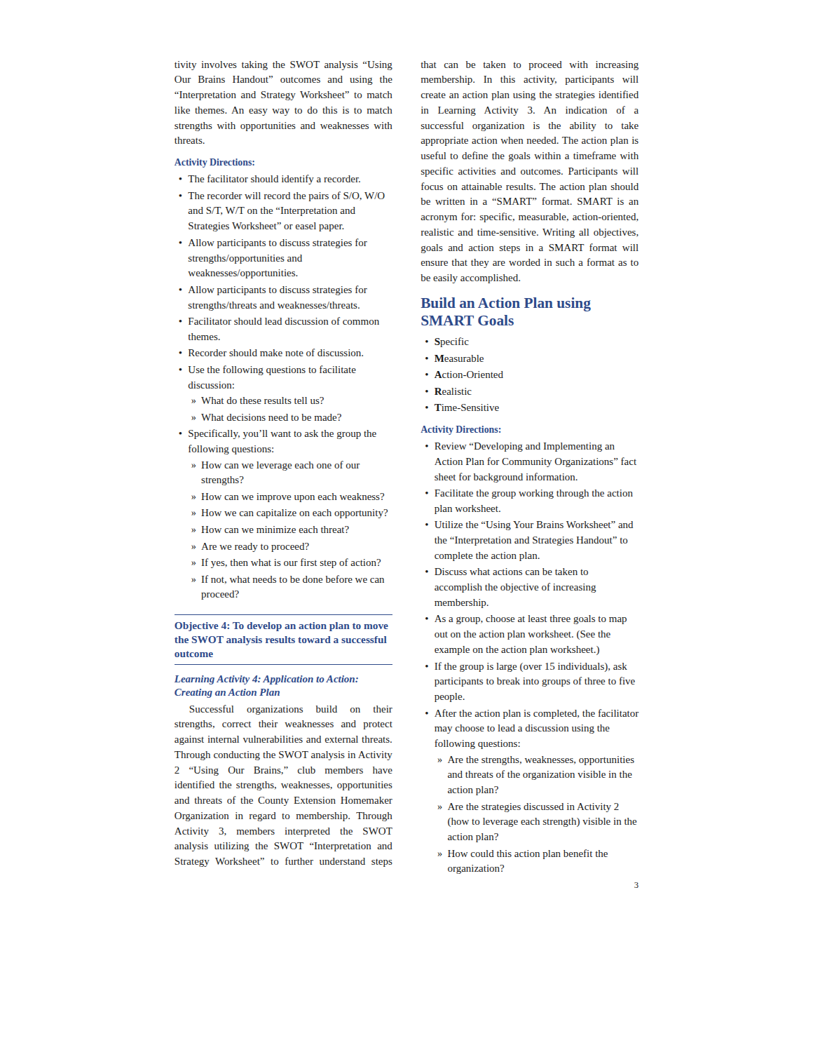tivity involves taking the SWOT analysis “Using Our Brains Handout” outcomes and using the “Interpretation and Strategy Worksheet” to match like themes. An easy way to do this is to match strengths with opportunities and weaknesses with threats.
Activity Directions:
The facilitator should identify a recorder.
The recorder will record the pairs of S/O, W/O and S/T, W/T on the “Interpretation and Strategies Worksheet” or easel paper.
Allow participants to discuss strategies for strengths/opportunities and weaknesses/opportunities.
Allow participants to discuss strategies for strengths/threats and weaknesses/threats.
Facilitator should lead discussion of common themes.
Recorder should make note of discussion.
Use the following questions to facilitate discussion:
What do these results tell us?
What decisions need to be made?
Specifically, you’ll want to ask the group the following questions:
How can we leverage each one of our strengths?
How can we improve upon each weakness?
How we can capitalize on each opportunity?
How can we minimize each threat?
Are we ready to proceed?
If yes, then what is our first step of action?
If not, what needs to be done before we can proceed?
Objective 4: To develop an action plan to move the SWOT analysis results toward a successful outcome
Learning Activity 4: Application to Action: Creating an Action Plan
Successful organizations build on their strengths, correct their weaknesses and protect against internal vulnerabilities and external threats. Through conducting the SWOT analysis in Activity 2 “Using Our Brains,” club members have identified the strengths, weaknesses, opportunities and threats of the County Extension Homemaker Organization in regard to membership. Through Activity 3, members interpreted the SWOT analysis utilizing the SWOT “Interpretation and Strategy Worksheet” to further understand steps that can be taken to proceed with increasing membership. In this activity, participants will create an action plan using the strategies identified in Learning Activity 3. An indication of a successful organization is the ability to take appropriate action when needed. The action plan is useful to define the goals within a timeframe with specific activities and outcomes. Participants will focus on attainable results. The action plan should be written in a “SMART” format. SMART is an acronym for: specific, measurable, action-oriented, realistic and time-sensitive. Writing all objectives, goals and action steps in a SMART format will ensure that they are worded in such a format as to be easily accomplished.
Build an Action Plan using SMART Goals
Specific
Measurable
Action-Oriented
Realistic
Time-Sensitive
Activity Directions:
Review “Developing and Implementing an Action Plan for Community Organizations” fact sheet for background information.
Facilitate the group working through the action plan worksheet.
Utilize the “Using Your Brains Worksheet” and the “Interpretation and Strategies Handout” to complete the action plan.
Discuss what actions can be taken to accomplish the objective of increasing membership.
As a group, choose at least three goals to map out on the action plan worksheet. (See the example on the action plan worksheet.)
If the group is large (over 15 individuals), ask participants to break into groups of three to five people.
After the action plan is completed, the facilitator may choose to lead a discussion using the following questions:
Are the strengths, weaknesses, opportunities and threats of the organization visible in the action plan?
Are the strategies discussed in Activity 2 (how to leverage each strength) visible in the action plan?
How could this action plan benefit the organization?
3